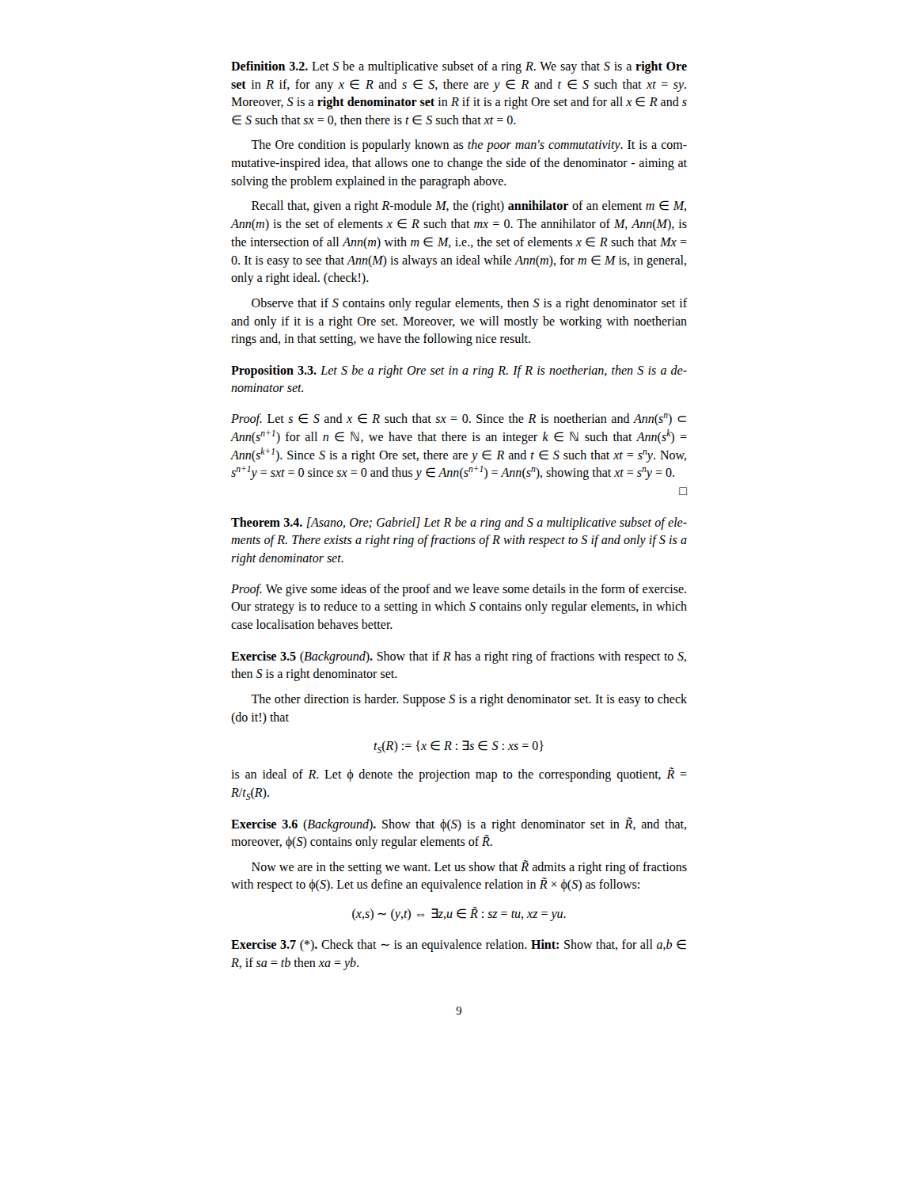Definition 3.2. Let S be a multiplicative subset of a ring R. We say that S is a right Ore set in R if, for any x ∈ R and s ∈ S, there are y ∈ R and t ∈ S such that xt = sy. Moreover, S is a right denominator set in R if it is a right Ore set and for all x ∈ R and s ∈ S such that sx = 0, then there is t ∈ S such that xt = 0.
The Ore condition is popularly known as the poor man's commutativity. It is a commutative-inspired idea, that allows one to change the side of the denominator - aiming at solving the problem explained in the paragraph above.
Recall that, given a right R-module M, the (right) annihilator of an element m ∈ M, Ann(m) is the set of elements x ∈ R such that mx = 0. The annihilator of M, Ann(M), is the intersection of all Ann(m) with m ∈ M, i.e., the set of elements x ∈ R such that Mx = 0. It is easy to see that Ann(M) is always an ideal while Ann(m), for m ∈ M is, in general, only a right ideal. (check!).
Observe that if S contains only regular elements, then S is a right denominator set if and only if it is a right Ore set. Moreover, we will mostly be working with noetherian rings and, in that setting, we have the following nice result.
Proposition 3.3. Let S be a right Ore set in a ring R. If R is noetherian, then S is a denominator set.
Proof. Let s ∈ S and x ∈ R such that sx = 0. Since the R is noetherian and Ann(sn) ⊂ Ann(sn+1) for all n ∈ ℕ, we have that there is an integer k ∈ ℕ such that Ann(sk) = Ann(sk+1). Since S is a right Ore set, there are y ∈ R and t ∈ S such that xt = sny. Now, sn+1y = sxt = 0 since sx = 0 and thus y ∈ Ann(sn+1) = Ann(sn), showing that xt = sny = 0. □
Theorem 3.4. [Asano, Ore; Gabriel] Let R be a ring and S a multiplicative subset of elements of R. There exists a right ring of fractions of R with respect to S if and only if S is a right denominator set.
Proof. We give some ideas of the proof and we leave some details in the form of exercise. Our strategy is to reduce to a setting in which S contains only regular elements, in which case localisation behaves better.
Exercise 3.5 (Background). Show that if R has a right ring of fractions with respect to S, then S is a right denominator set.
The other direction is harder. Suppose S is a right denominator set. It is easy to check (do it!) that
tS(R) := {x ∈ R : ∃s ∈ S : xs = 0}
is an ideal of R. Let ϕ denote the projection map to the corresponding quotient, R̃ = R/tS(R).
Exercise 3.6 (Background). Show that ϕ(S) is a right denominator set in R̃, and that, moreover, ϕ(S) contains only regular elements of R̃.
Now we are in the setting we want. Let us show that R̃ admits a right ring of fractions with respect to ϕ(S). Let us define an equivalence relation in R̃ × ϕ(S) as follows:
(x,s) ∼ (y,t) ⇔ ∃z,u ∈ R̃ : sz = tu, xz = yu.
Exercise 3.7 (*). Check that ∼ is an equivalence relation. Hint: Show that, for all a,b ∈ R, if sa = tb then xa = yb.
9